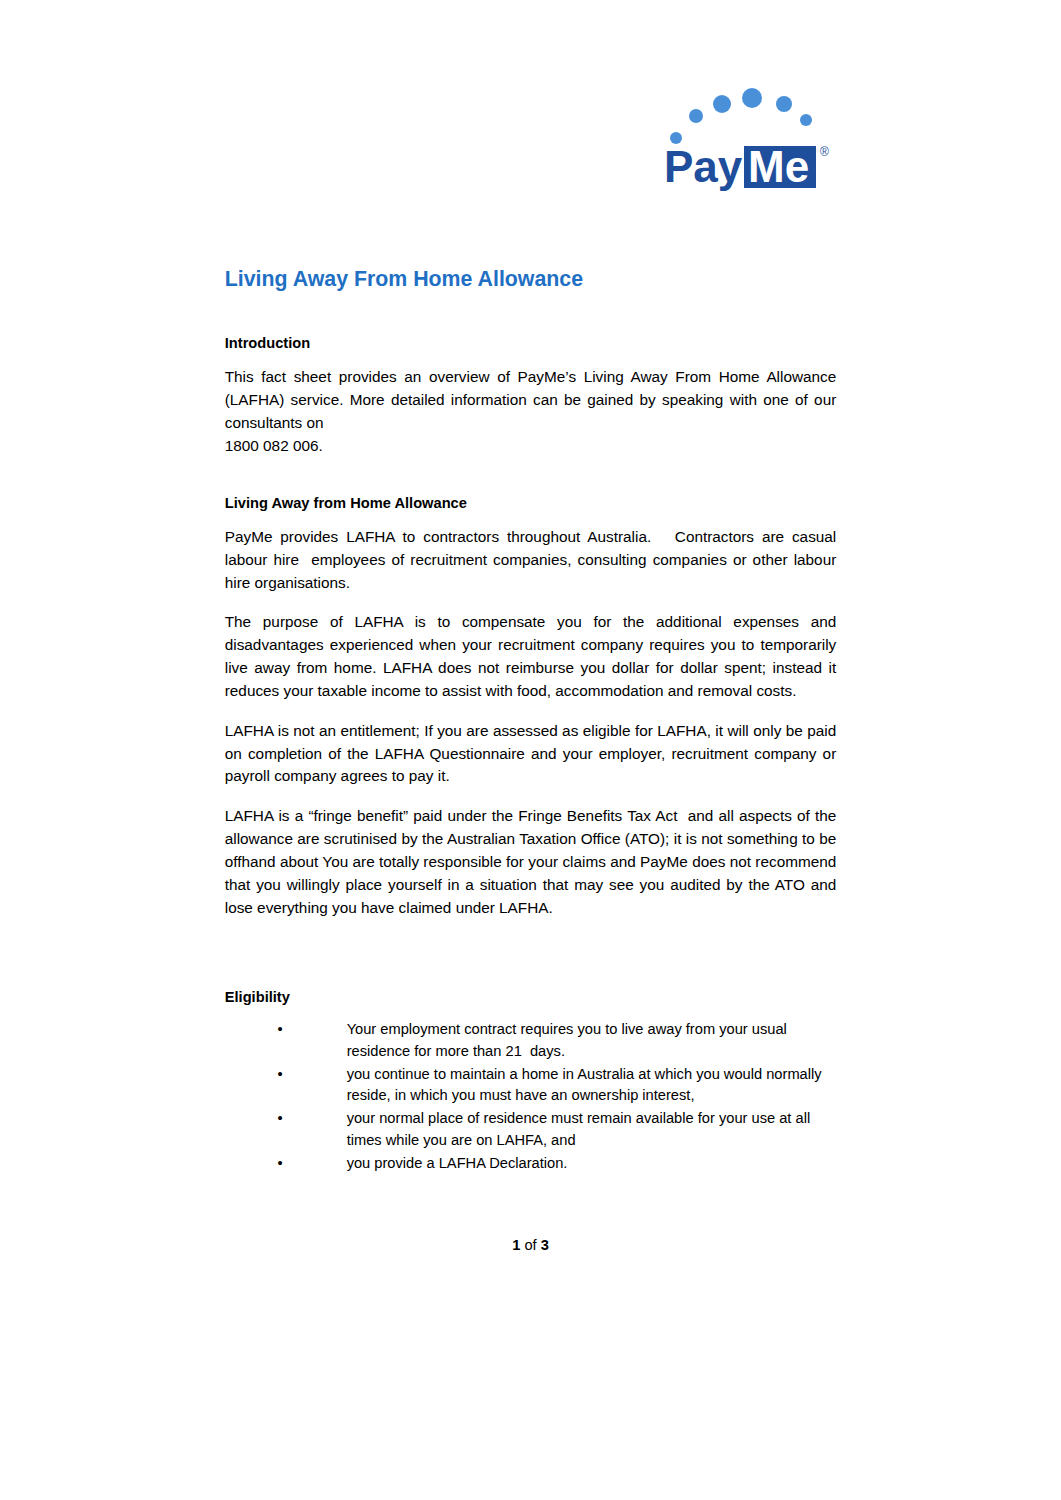Pay Me ®
Living Away From Home Allowance
Introduction
This fact sheet provides an overview of PayMe’s Living Away From Home Allowance (LAFHA) service. More detailed information can be gained by speaking with one of our consultants on
1800 082 006.
Living Away from Home Allowance
PayMe provides LAFHA to contractors throughout Australia. Contractors are casual labour hire employees of recruitment companies, consulting companies or other labour hire organisations.
The purpose of LAFHA is to compensate you for the additional expenses and disadvantages experienced when your recruitment company requires you to temporarily live away from home. LAFHA does not reimburse you dollar for dollar spent; instead it reduces your taxable income to assist with food, accommodation and removal costs.
LAFHA is not an entitlement; If you are assessed as eligible for LAFHA, it will only be paid on completion of the LAFHA Questionnaire and your employer, recruitment company or payroll company agrees to pay it.
LAFHA is a “fringe benefit” paid under the Fringe Benefits Tax Act and all aspects of the allowance are scrutinised by the Australian Taxation Office (ATO); it is not something to be offhand about You are totally responsible for your claims and PayMe does not recommend that you willingly place yourself in a situation that may see you audited by the ATO and lose everything you have claimed under LAFHA.
Eligibility
Your employment contract requires you to live away from your usual residence for more than 21 days.
you continue to maintain a home in Australia at which you would normally reside, in which you must have an ownership interest,
your normal place of residence must remain available for your use at all times while you are on LAHFA, and
you provide a LAFHA Declaration.
1 of 3